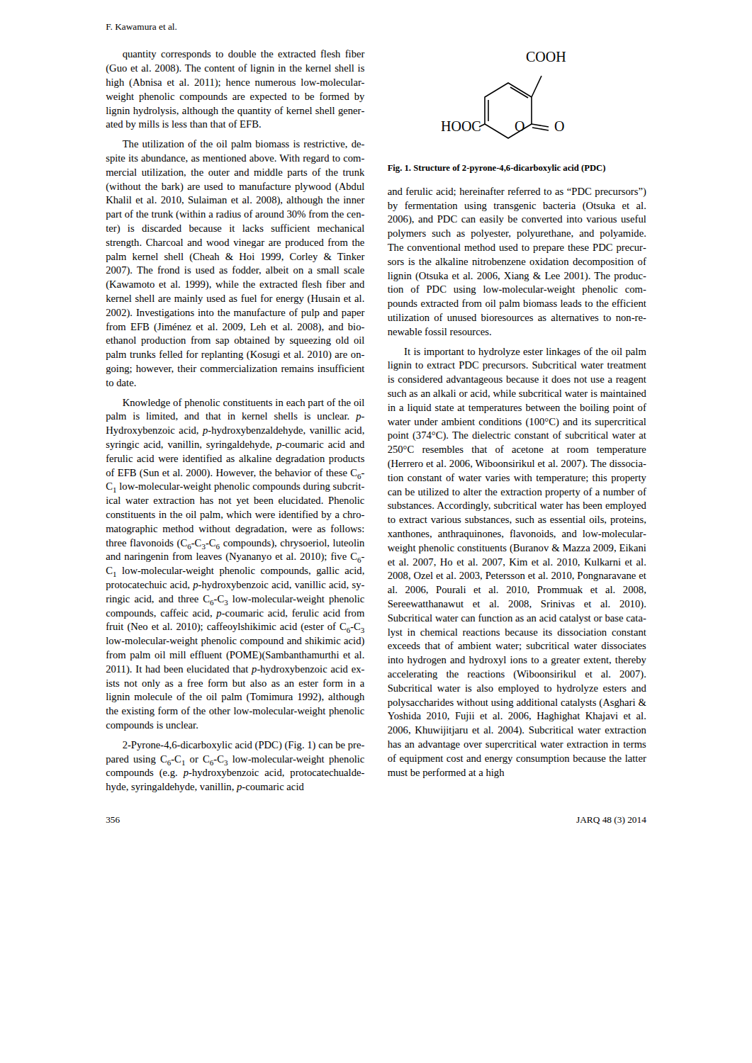F. Kawamura et al.
quantity corresponds to double the extracted flesh fiber (Guo et al. 2008). The content of lignin in the kernel shell is high (Abnisa et al. 2011); hence numerous low-molecular-weight phenolic compounds are expected to be formed by lignin hydrolysis, although the quantity of kernel shell generated by mills is less than that of EFB.
The utilization of the oil palm biomass is restrictive, despite its abundance, as mentioned above. With regard to commercial utilization, the outer and middle parts of the trunk (without the bark) are used to manufacture plywood (Abdul Khalil et al. 2010, Sulaiman et al. 2008), although the inner part of the trunk (within a radius of around 30% from the center) is discarded because it lacks sufficient mechanical strength. Charcoal and wood vinegar are produced from the palm kernel shell (Cheah & Hoi 1999, Corley & Tinker 2007). The frond is used as fodder, albeit on a small scale (Kawamoto et al. 1999), while the extracted flesh fiber and kernel shell are mainly used as fuel for energy (Husain et al. 2002). Investigations into the manufacture of pulp and paper from EFB (Jiménez et al. 2009, Leh et al. 2008), and bio-ethanol production from sap obtained by squeezing old oil palm trunks felled for replanting (Kosugi et al. 2010) are ongoing; however, their commercialization remains insufficient to date.
Knowledge of phenolic constituents in each part of the oil palm is limited, and that in kernel shells is unclear. p-Hydroxybenzoic acid, p-hydroxybenzaldehyde, vanillic acid, syringic acid, vanillin, syringaldehyde, p-coumaric acid and ferulic acid were identified as alkaline degradation products of EFB (Sun et al. 2000). However, the behavior of these C6-C1 low-molecular-weight phenolic compounds during subcritical water extraction has not yet been elucidated. Phenolic constituents in the oil palm, which were identified by a chromatographic method without degradation, were as follows: three flavonoids (C6-C3-C6 compounds), chrysoeriol, luteolin and naringenin from leaves (Nyananyo et al. 2010); five C6-C1 low-molecular-weight phenolic compounds, gallic acid, protocatechuic acid, p-hydroxybenzoic acid, vanillic acid, syringic acid, and three C6-C3 low-molecular-weight phenolic compounds, caffeic acid, p-coumaric acid, ferulic acid from fruit (Neo et al. 2010); caffeoylshikimic acid (ester of C6-C3 low-molecular-weight phenolic compound and shikimic acid) from palm oil mill effluent (POME)(Sambanthamurthi et al. 2011). It had been elucidated that p-hydroxybenzoic acid exists not only as a free form but also as an ester form in a lignin molecule of the oil palm (Tomimura 1992), although the existing form of the other low-molecular-weight phenolic compounds is unclear.
2-Pyrone-4,6-dicarboxylic acid (PDC) (Fig. 1) can be prepared using C6-C1 or C6-C3 low-molecular-weight phenolic compounds (e.g. p-hydroxybenzoic acid, protocatechualdehyde, syringaldehyde, vanillin, p-coumaric acid
COOH HOOC O O
Fig. 1. Structure of 2-pyrone-4,6-dicarboxylic acid (PDC)
and ferulic acid; hereinafter referred to as “PDC precursors”) by fermentation using transgenic bacteria (Otsuka et al. 2006), and PDC can easily be converted into various useful polymers such as polyester, polyurethane, and polyamide. The conventional method used to prepare these PDC precursors is the alkaline nitrobenzene oxidation decomposition of lignin (Otsuka et al. 2006, Xiang & Lee 2001). The production of PDC using low-molecular-weight phenolic compounds extracted from oil palm biomass leads to the efficient utilization of unused bioresources as alternatives to non-renewable fossil resources.
It is important to hydrolyze ester linkages of the oil palm lignin to extract PDC precursors. Subcritical water treatment is considered advantageous because it does not use a reagent such as an alkali or acid, while subcritical water is maintained in a liquid state at temperatures between the boiling point of water under ambient conditions (100°C) and its supercritical point (374°C). The dielectric constant of subcritical water at 250°C resembles that of acetone at room temperature (Herrero et al. 2006, Wiboonsirikul et al. 2007). The dissociation constant of water varies with temperature; this property can be utilized to alter the extraction property of a number of substances. Accordingly, subcritical water has been employed to extract various substances, such as essential oils, proteins, xanthones, anthraquinones, flavonoids, and low-molecular-weight phenolic constituents (Buranov & Mazza 2009, Eikani et al. 2007, Ho et al. 2007, Kim et al. 2010, Kulkarni et al. 2008, Ozel et al. 2003, Petersson et al. 2010, Pongnaravane et al. 2006, Pourali et al. 2010, Prommuak et al. 2008, Sereewatthanawut et al. 2008, Srinivas et al. 2010). Subcritical water can function as an acid catalyst or base catalyst in chemical reactions because its dissociation constant exceeds that of ambient water; subcritical water dissociates into hydrogen and hydroxyl ions to a greater extent, thereby accelerating the reactions (Wiboonsirikul et al. 2007). Subcritical water is also employed to hydrolyze esters and polysaccharides without using additional catalysts (Asghari & Yoshida 2010, Fujii et al. 2006, Haghighat Khajavi et al. 2006, Khuwijitjaru et al. 2004). Subcritical water extraction has an advantage over supercritical water extraction in terms of equipment cost and energy consumption because the latter must be performed at a high
356 JARQ 48 (3) 2014